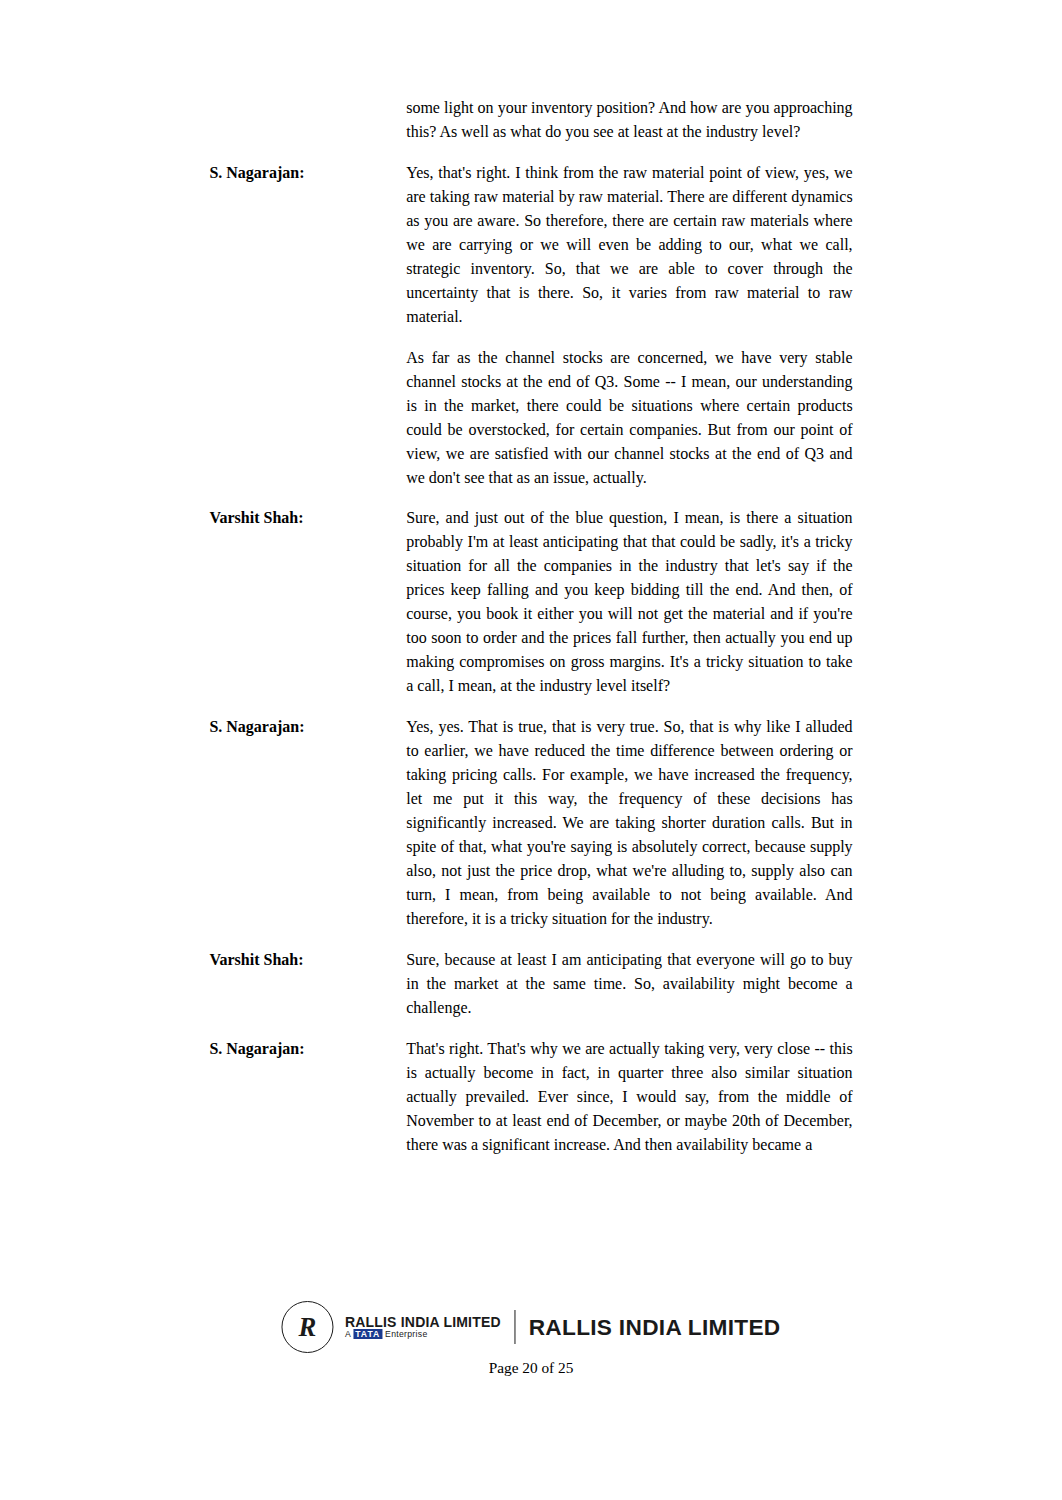some light on your inventory position? And how are you approaching this? As well as what do you see at least at the industry level?
S. Nagarajan:
Yes, that's right. I think from the raw material point of view, yes, we are taking raw material by raw material. There are different dynamics as you are aware. So therefore, there are certain raw materials where we are carrying or we will even be adding to our, what we call, strategic inventory. So, that we are able to cover through the uncertainty that is there. So, it varies from raw material to raw material.
As far as the channel stocks are concerned, we have very stable channel stocks at the end of Q3. Some -- I mean, our understanding is in the market, there could be situations where certain products could be overstocked, for certain companies. But from our point of view, we are satisfied with our channel stocks at the end of Q3 and we don't see that as an issue, actually.
Varshit Shah:
Sure, and just out of the blue question, I mean, is there a situation probably I'm at least anticipating that that could be sadly, it's a tricky situation for all the companies in the industry that let's say if the prices keep falling and you keep bidding till the end. And then, of course, you book it either you will not get the material and if you're too soon to order and the prices fall further, then actually you end up making compromises on gross margins. It's a tricky situation to take a call, I mean, at the industry level itself?
S. Nagarajan:
Yes, yes. That is true, that is very true. So, that is why like I alluded to earlier, we have reduced the time difference between ordering or taking pricing calls. For example, we have increased the frequency, let me put it this way, the frequency of these decisions has significantly increased. We are taking shorter duration calls. But in spite of that, what you're saying is absolutely correct, because supply also, not just the price drop, what we're alluding to, supply also can turn, I mean, from being available to not being available. And therefore, it is a tricky situation for the industry.
Varshit Shah:
Sure, because at least I am anticipating that everyone will go to buy in the market at the same time. So, availability might become a challenge.
S. Nagarajan:
That's right. That's why we are actually taking very, very close -- this is actually become in fact, in quarter three also similar situation actually prevailed. Ever since, I would say, from the middle of November to at least end of December, or maybe 20th of December, there was a significant increase. And then availability became a
R
RALLIS INDIA LIMITED A TATA Enterprise
RALLIS INDIA LIMITED
Page 20 of 25